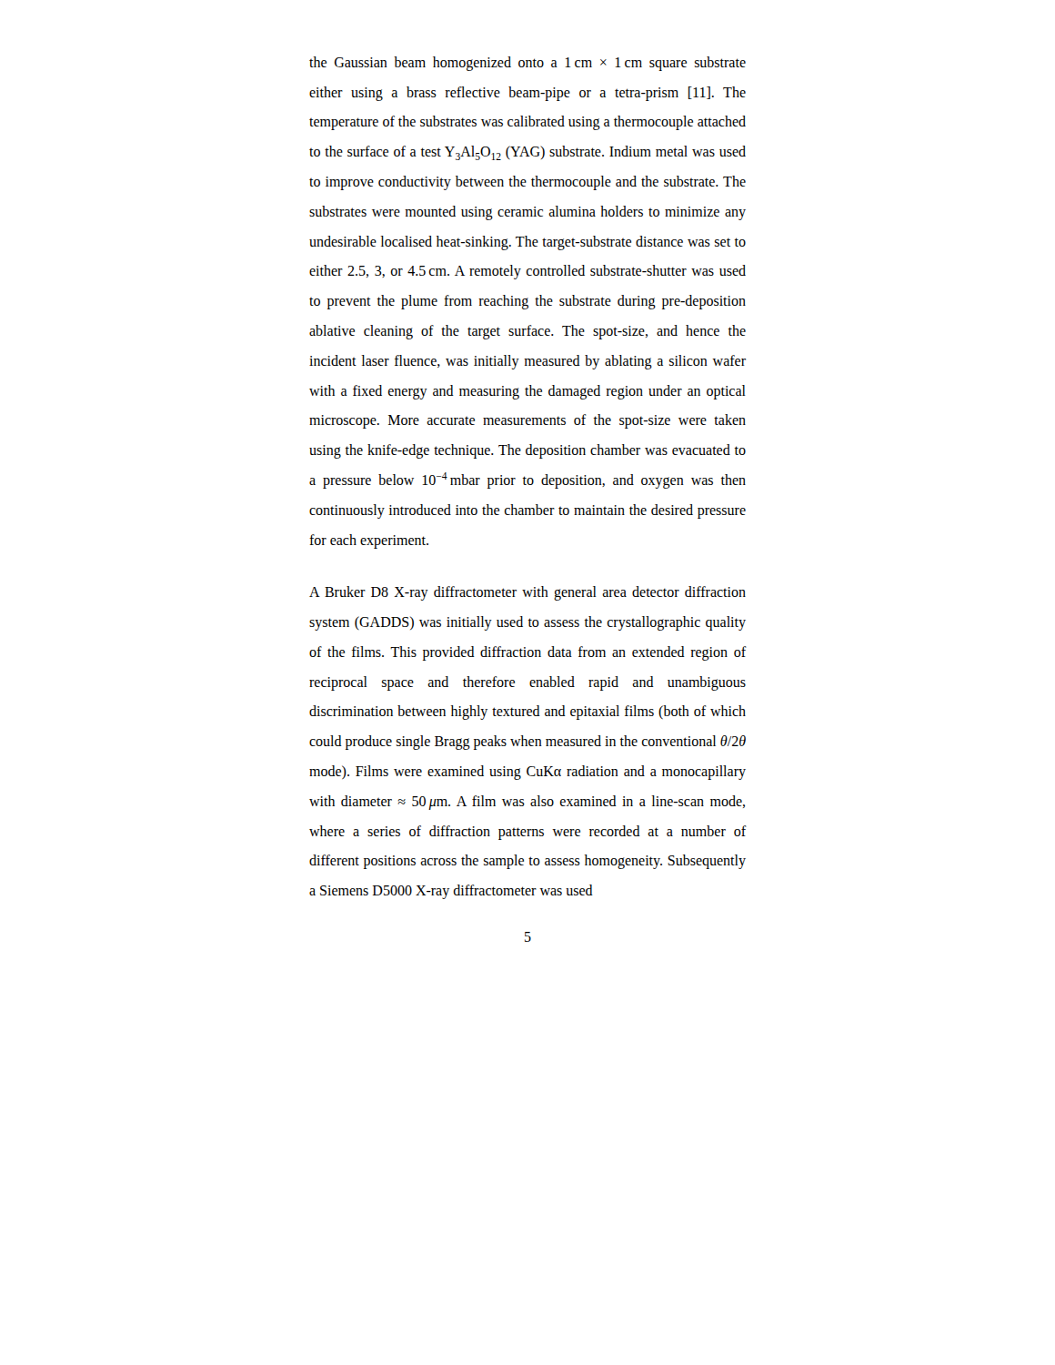the Gaussian beam homogenized onto a 1 cm × 1 cm square substrate either using a brass reflective beam-pipe or a tetra-prism [11]. The temperature of the substrates was calibrated using a thermocouple attached to the surface of a test Y3Al5O12 (YAG) substrate. Indium metal was used to improve conductivity between the thermocouple and the substrate. The substrates were mounted using ceramic alumina holders to minimize any undesirable localised heat-sinking. The target-substrate distance was set to either 2.5, 3, or 4.5 cm. A remotely controlled substrate-shutter was used to prevent the plume from reaching the substrate during pre-deposition ablative cleaning of the target surface. The spot-size, and hence the incident laser fluence, was initially measured by ablating a silicon wafer with a fixed energy and measuring the damaged region under an optical microscope. More accurate measurements of the spot-size were taken using the knife-edge technique. The deposition chamber was evacuated to a pressure below 10−4 mbar prior to deposition, and oxygen was then continuously introduced into the chamber to maintain the desired pressure for each experiment.
A Bruker D8 X-ray diffractometer with general area detector diffraction system (GADDS) was initially used to assess the crystallographic quality of the films. This provided diffraction data from an extended region of reciprocal space and therefore enabled rapid and unambiguous discrimination between highly textured and epitaxial films (both of which could produce single Bragg peaks when measured in the conventional θ/2θ mode). Films were examined using CuKα radiation and a monocapillary with diameter ≈ 50 μm. A film was also examined in a line-scan mode, where a series of diffraction patterns were recorded at a number of different positions across the sample to assess homogeneity. Subsequently a Siemens D5000 X-ray diffractometer was used
5